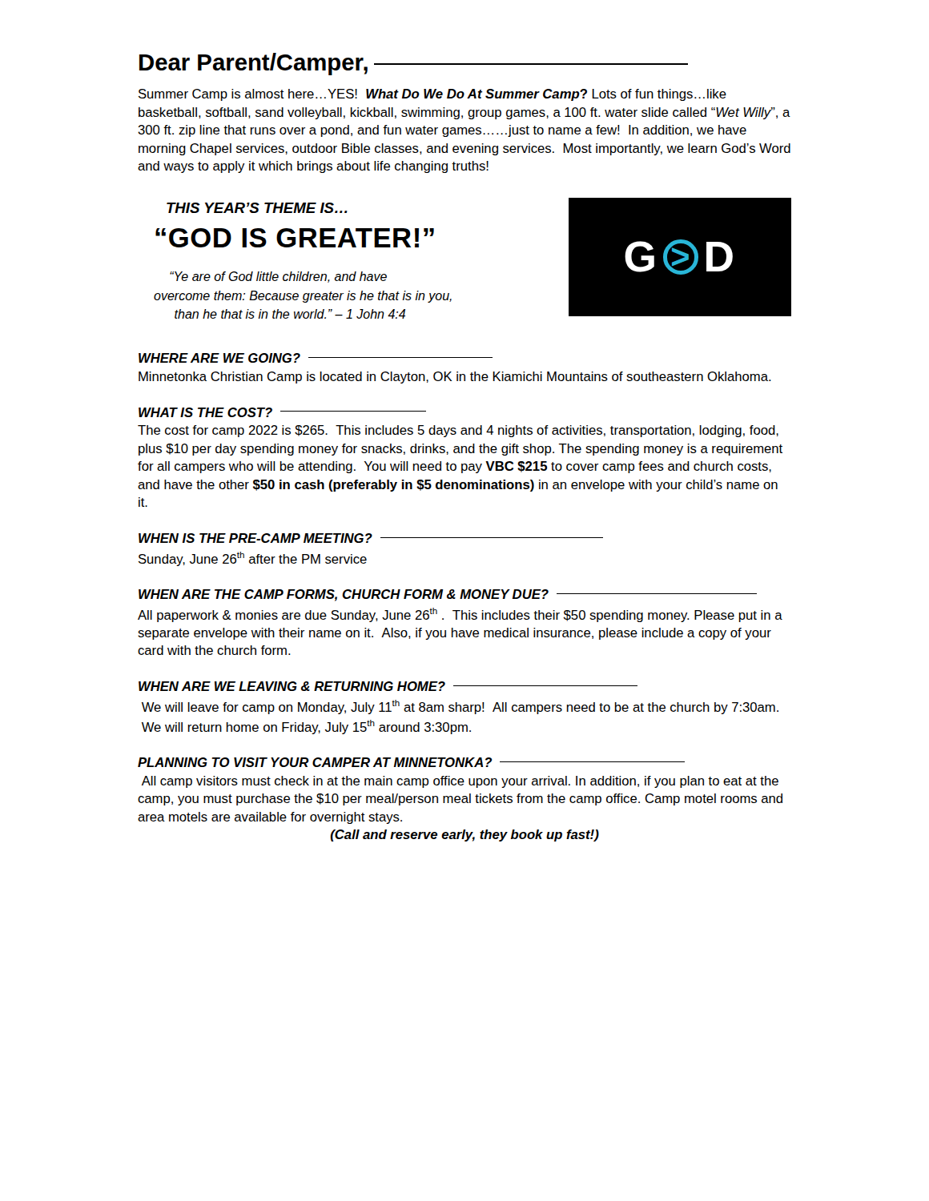Dear Parent/Camper,
Summer Camp is almost here…YES! What Do We Do At Summer Camp? Lots of fun things…like basketball, softball, sand volleyball, kickball, swimming, group games, a 100 ft. water slide called “Wet Willy”, a 300 ft. zip line that runs over a pond, and fun water games……just to name a few! In addition, we have morning Chapel services, outdoor Bible classes, and evening services. Most importantly, we learn God’s Word and ways to apply it which brings about life changing truths!
THIS YEAR’S THEME IS…
“GOD IS GREATER!”
“Ye are of God little children, and have overcome them: Because greater is he that is in you, than he that is in the world.” – 1 John 4:4
G>D
WHERE ARE WE GOING?
Minnetonka Christian Camp is located in Clayton, OK in the Kiamichi Mountains of southeastern Oklahoma.
WHAT IS THE COST?
The cost for camp 2022 is $265. This includes 5 days and 4 nights of activities, transportation, lodging, food, plus $10 per day spending money for snacks, drinks, and the gift shop. The spending money is a requirement for all campers who will be attending. You will need to pay VBC $215 to cover camp fees and church costs, and have the other $50 in cash (preferably in $5 denominations) in an envelope with your child’s name on it.
WHEN IS THE PRE-CAMP MEETING?
Sunday, June 26th after the PM service
WHEN ARE THE CAMP FORMS, CHURCH FORM & MONEY DUE?
All paperwork & monies are due Sunday, June 26th . This includes their $50 spending money. Please put in a separate envelope with their name on it. Also, if you have medical insurance, please include a copy of your card with the church form.
WHEN ARE WE LEAVING & RETURNING HOME?
We will leave for camp on Monday, July 11th at 8am sharp! All campers need to be at the church by 7:30am. We will return home on Friday, July 15th around 3:30pm.
PLANNING TO VISIT YOUR CAMPER AT MINNETONKA?
All camp visitors must check in at the main camp office upon your arrival. In addition, if you plan to eat at the camp, you must purchase the $10 per meal/person meal tickets from the camp office. Camp motel rooms and area motels are available for overnight stays.
(Call and reserve early, they book up fast!)